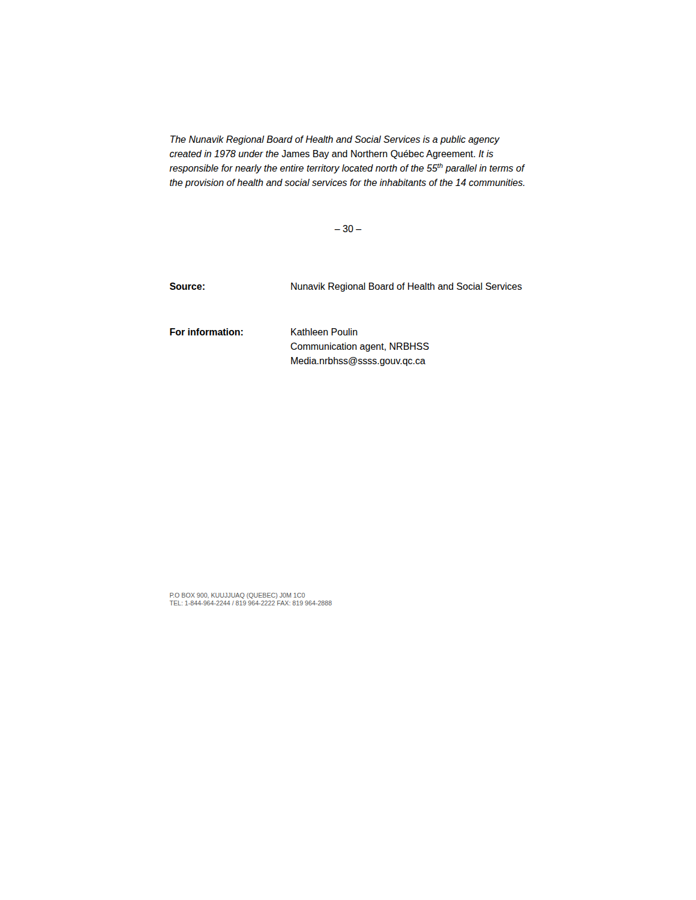The Nunavik Regional Board of Health and Social Services is a public agency created in 1978 under the James Bay and Northern Québec Agreement. It is responsible for nearly the entire territory located north of the 55th parallel in terms of the provision of health and social services for the inhabitants of the 14 communities.
– 30 –
| Source: | Nunavik Regional Board of Health and Social Services |
| For information: | Kathleen Poulin Communication agent, NRBHSS Media.nrbhss@ssss.gouv.qc.ca |
P.O BOX 900, KUUJJUAQ (QUEBEC) J0M 1C0
TEL: 1-844-964-2244 / 819 964-2222 FAX: 819 964-2888